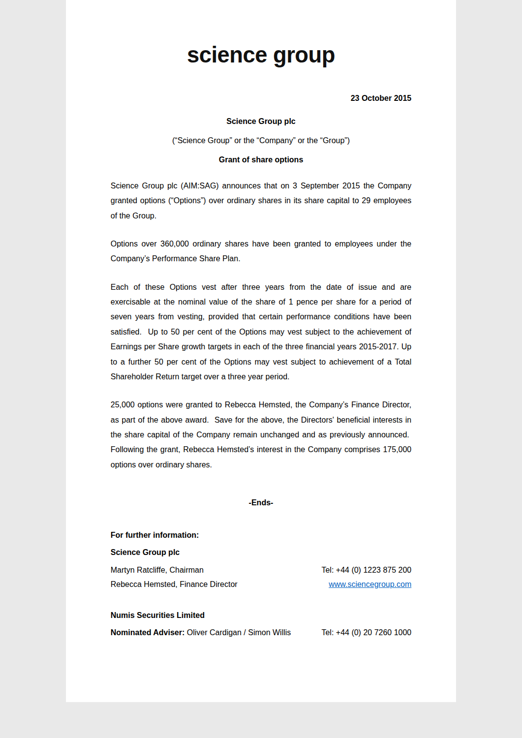science group
23 October 2015
Science Group plc
(“Science Group” or the “Company” or the “Group”)
Grant of share options
Science Group plc (AIM:SAG) announces that on 3 September 2015 the Company granted options (“Options”) over ordinary shares in its share capital to 29 employees of the Group.
Options over 360,000 ordinary shares have been granted to employees under the Company’s Performance Share Plan.
Each of these Options vest after three years from the date of issue and are exercisable at the nominal value of the share of 1 pence per share for a period of seven years from vesting, provided that certain performance conditions have been satisfied. Up to 50 per cent of the Options may vest subject to the achievement of Earnings per Share growth targets in each of the three financial years 2015-2017. Up to a further 50 per cent of the Options may vest subject to achievement of a Total Shareholder Return target over a three year period.
25,000 options were granted to Rebecca Hemsted, the Company’s Finance Director, as part of the above award. Save for the above, the Directors' beneficial interests in the share capital of the Company remain unchanged and as previously announced. Following the grant, Rebecca Hemsted’s interest in the Company comprises 175,000 options over ordinary shares.
-Ends-
For further information:
Science Group plc
| Martyn Ratcliffe, Chairman | Tel: +44 (0) 1223 875 200 |
| Rebecca Hemsted, Finance Director | www.sciencegroup.com |
Numis Securities Limited
| Nominated Adviser: Oliver Cardigan / Simon Willis | Tel: +44 (0) 20 7260 1000 |